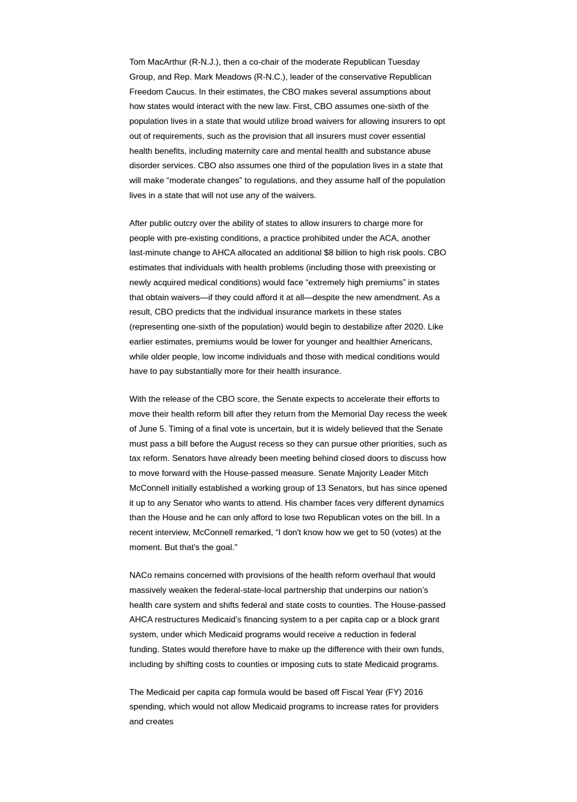Tom MacArthur (R-N.J.), then a co-chair of the moderate Republican Tuesday Group, and Rep. Mark Meadows (R-N.C.), leader of the conservative Republican Freedom Caucus. In their estimates, the CBO makes several assumptions about how states would interact with the new law. First, CBO assumes one-sixth of the population lives in a state that would utilize broad waivers for allowing insurers to opt out of requirements, such as the provision that all insurers must cover essential health benefits, including maternity care and mental health and substance abuse disorder services. CBO also assumes one third of the population lives in a state that will make “moderate changes” to regulations, and they assume half of the population lives in a state that will not use any of the waivers.
After public outcry over the ability of states to allow insurers to charge more for people with pre-existing conditions, a practice prohibited under the ACA, another last-minute change to AHCA allocated an additional $8 billion to high risk pools. CBO estimates that individuals with health problems (including those with preexisting or newly acquired medical conditions) would face “extremely high premiums” in states that obtain waivers—if they could afford it at all—despite the new amendment. As a result, CBO predicts that the individual insurance markets in these states (representing one-sixth of the population) would begin to destabilize after 2020. Like earlier estimates, premiums would be lower for younger and healthier Americans, while older people, low income individuals and those with medical conditions would have to pay substantially more for their health insurance.
With the release of the CBO score, the Senate expects to accelerate their efforts to move their health reform bill after they return from the Memorial Day recess the week of June 5. Timing of a final vote is uncertain, but it is widely believed that the Senate must pass a bill before the August recess so they can pursue other priorities, such as tax reform. Senators have already been meeting behind closed doors to discuss how to move forward with the House-passed measure. Senate Majority Leader Mitch McConnell initially established a working group of 13 Senators, but has since opened it up to any Senator who wants to attend. His chamber faces very different dynamics than the House and he can only afford to lose two Republican votes on the bill. In a recent interview, McConnell remarked, “I don't know how we get to 50 (votes) at the moment. But that's the goal."
NACo remains concerned with provisions of the health reform overhaul that would massively weaken the federal-state-local partnership that underpins our nation’s health care system and shifts federal and state costs to counties. The House-passed AHCA restructures Medicaid’s financing system to a per capita cap or a block grant system, under which Medicaid programs would receive a reduction in federal funding. States would therefore have to make up the difference with their own funds, including by shifting costs to counties or imposing cuts to state Medicaid programs.
The Medicaid per capita cap formula would be based off Fiscal Year (FY) 2016 spending, which would not allow Medicaid programs to increase rates for providers and creates